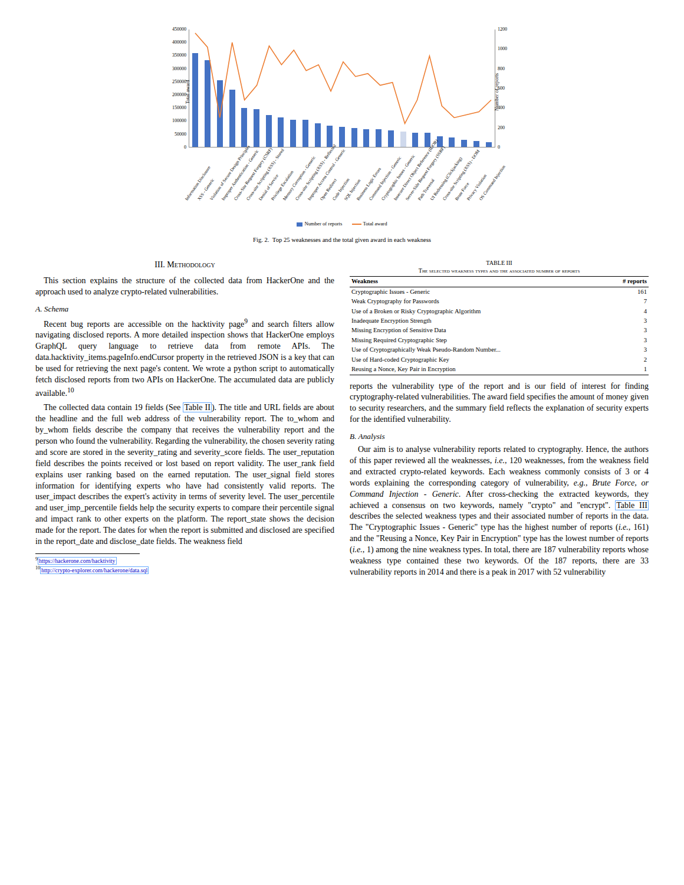Total award
Number of reports
450000 400000 350000 300000 250000 200000 150000 100000 50000 0
1200 1000 800 600 400 200 0
Information Disclosure XSS - Generic Violation of Secure Design Principles Improper Authentication - Generic Cross-Site Request Forgery (CSRF) Cross-site Scripting (XSS) - Stored Denial of Service Privilege Escalation Memory Corruption - Generic Cross-site Scripting (XSS) - Reflected Improper Access Control - Generic Open Redirect Code Injection SQL Injection Business Logic Errors Command Injection - Generic Cryptographic Issues - Generic Insecure Direct Object Reference (IDOR) Server-Side Request Forgery (SSRF) Path Traversal UI Redressing (Clickjacking) Cross-site Scripting (XSS) - DOM Brute Force Privacy Violation OS Command Injection
Number of reports Total award
Fig. 2. Top 25 weaknesses and the total given award in each weakness
III. Methodology
This section explains the structure of the collected data from HackerOne and the approach used to analyze crypto-related vulnerabilities.
A. Schema
Recent bug reports are accessible on the hacktivity page9 and search filters allow navigating disclosed reports. A more detailed inspection shows that HackerOne employs GraphQL query language to retrieve data from remote APIs. The data.hacktivity_items.pageInfo.endCursor property in the retrieved JSON is a key that can be used for retrieving the next page's content. We wrote a python script to automatically fetch disclosed reports from two APIs on HackerOne. The accumulated data are publicly available.10
The collected data contain 19 fields (See Table II). The title and URL fields are about the headline and the full web address of the vulnerability report. The to_whom and by_whom fields describe the company that receives the vulnerability report and the person who found the vulnerability. Regarding the vulnerability, the chosen severity rating and score are stored in the severity_rating and severity_score fields. The user_reputation field describes the points received or lost based on report validity. The user_rank field explains user ranking based on the earned reputation. The user_signal field stores information for identifying experts who have had consistently valid reports. The user_impact describes the expert's activity in terms of severity level. The user_percentile and user_imp_percentile fields help the security experts to compare their percentile signal and impact rank to other experts on the platform. The report_state shows the decision made for the report. The dates for when the report is submitted and disclosed are specified in the report_date and disclose_date fields. The weakness field
9https://hackerone.com/hacktivity
10http://crypto-explorer.com/hackerone/data.sql
TABLE III
The selected weakness types and the associated number of reports
| Weakness | # reports |
| --- | --- |
| Cryptographic Issues - Generic | 161 |
| Weak Cryptography for Passwords | 7 |
| Use of a Broken or Risky Cryptographic Algorithm | 4 |
| Inadequate Encryption Strength | 3 |
| Missing Encryption of Sensitive Data | 3 |
| Missing Required Cryptographic Step | 3 |
| Use of Cryptographically Weak Pseudo-Random Number... | 3 |
| Use of Hard-coded Cryptographic Key | 2 |
| Reusing a Nonce, Key Pair in Encryption | 1 |
reports the vulnerability type of the report and is our field of interest for finding cryptography-related vulnerabilities. The award field specifies the amount of money given to security researchers, and the summary field reflects the explanation of security experts for the identified vulnerability.
B. Analysis
Our aim is to analyse vulnerability reports related to cryptography. Hence, the authors of this paper reviewed all the weaknesses, i.e., 120 weaknesses, from the weakness field and extracted crypto-related keywords. Each weakness commonly consists of 3 or 4 words explaining the corresponding category of vulnerability, e.g., Brute Force, or Command Injection - Generic. After cross-checking the extracted keywords, they achieved a consensus on two keywords, namely "crypto" and "encrypt". Table III describes the selected weakness types and their associated number of reports in the data. The "Cryptographic Issues - Generic" type has the highest number of reports (i.e., 161) and the "Reusing a Nonce, Key Pair in Encryption" type has the lowest number of reports (i.e., 1) among the nine weakness types. In total, there are 187 vulnerability reports whose weakness type contained these two keywords. Of the 187 reports, there are 33 vulnerability reports in 2014 and there is a peak in 2017 with 52 vulnerability